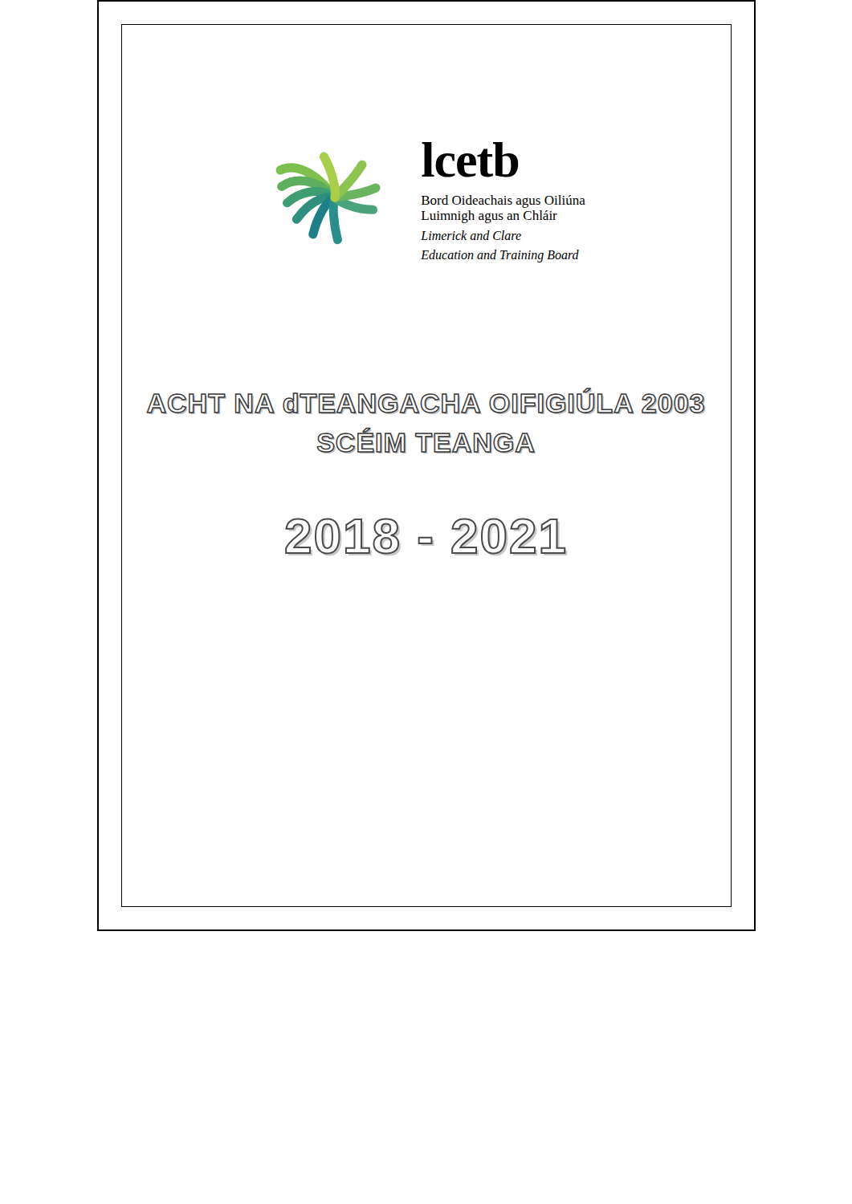lcetb
Bord Oideachais agus Oiliúna
Luimnigh agus an Chláir
Limerick and Clare
Education and Training Board
ACHT NA dTEANGACHA OIFIGIÚLA 2003
SCÉIM TEANGA
2018 - 2021